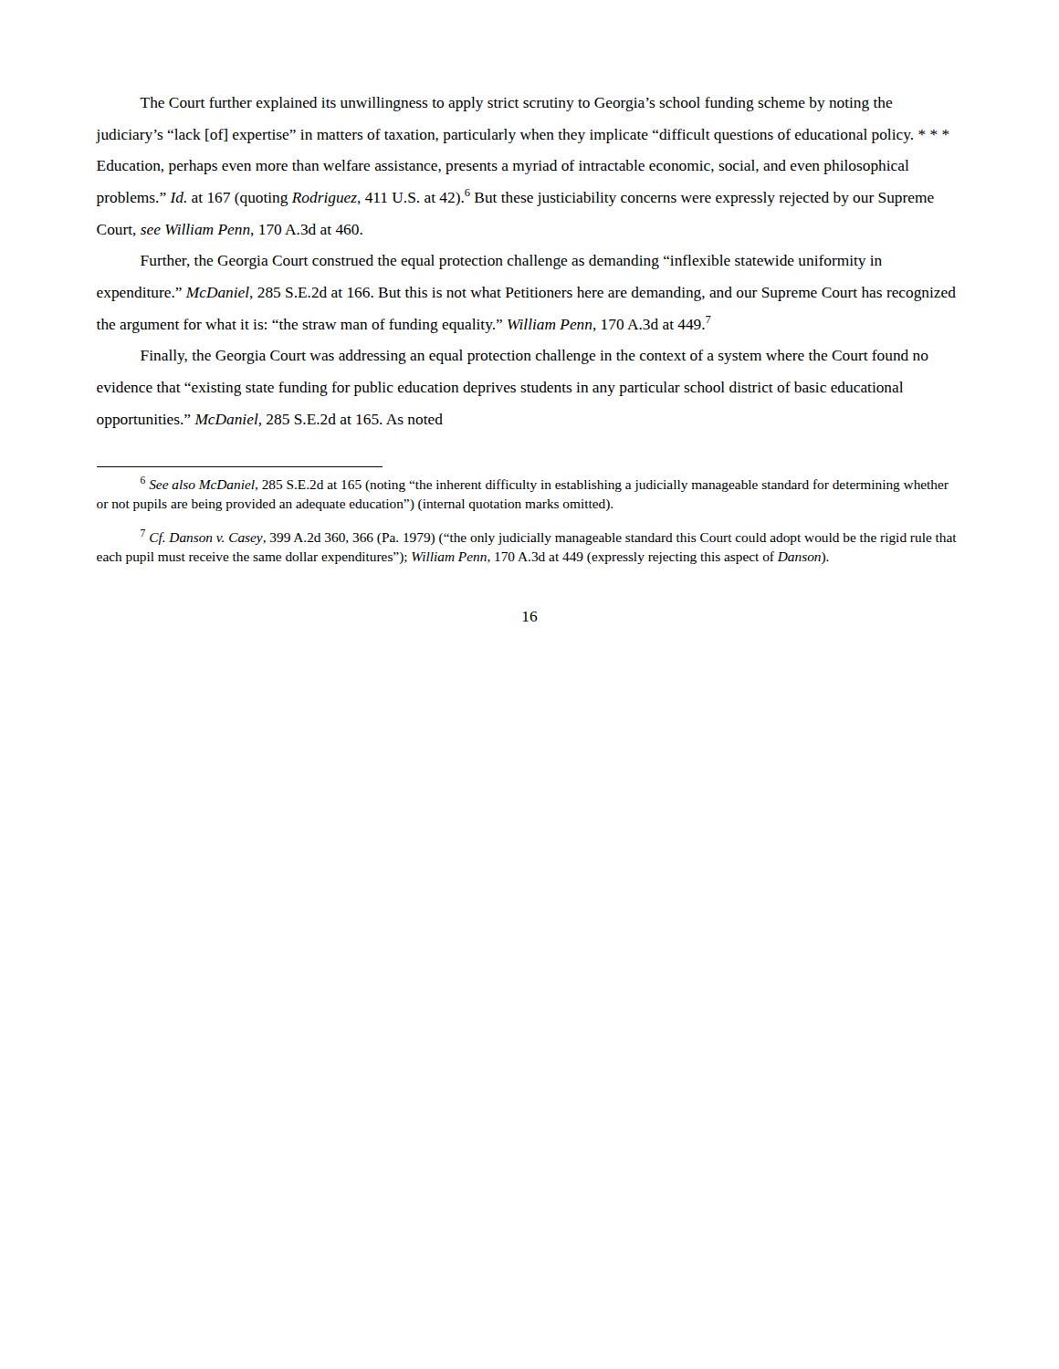The Court further explained its unwillingness to apply strict scrutiny to Georgia’s school funding scheme by noting the judiciary’s “lack [of] expertise” in matters of taxation, particularly when they implicate “difficult questions of educational policy. * * * Education, perhaps even more than welfare assistance, presents a myriad of intractable economic, social, and even philosophical problems.” Id. at 167 (quoting Rodriguez, 411 U.S. at 42).6 But these justiciability concerns were expressly rejected by our Supreme Court, see William Penn, 170 A.3d at 460.
Further, the Georgia Court construed the equal protection challenge as demanding “inflexible statewide uniformity in expenditure.” McDaniel, 285 S.E.2d at 166. But this is not what Petitioners here are demanding, and our Supreme Court has recognized the argument for what it is: “the straw man of funding equality.” William Penn, 170 A.3d at 449.7
Finally, the Georgia Court was addressing an equal protection challenge in the context of a system where the Court found no evidence that “existing state funding for public education deprives students in any particular school district of basic educational opportunities.” McDaniel, 285 S.E.2d at 165. As noted
6 See also McDaniel, 285 S.E.2d at 165 (noting “the inherent difficulty in establishing a judicially manageable standard for determining whether or not pupils are being provided an adequate education”) (internal quotation marks omitted).
7 Cf. Danson v. Casey, 399 A.2d 360, 366 (Pa. 1979) (“the only judicially manageable standard this Court could adopt would be the rigid rule that each pupil must receive the same dollar expenditures”); William Penn, 170 A.3d at 449 (expressly rejecting this aspect of Danson).
16